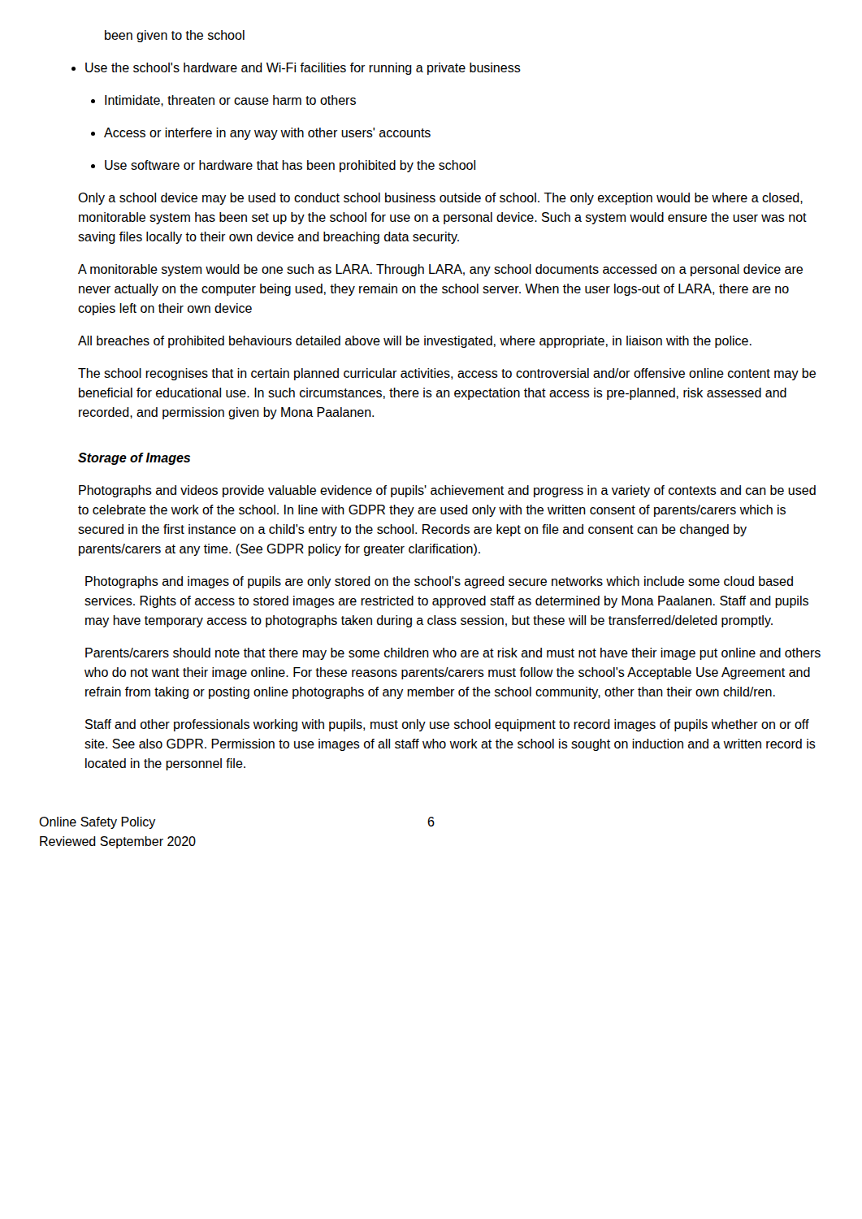been given to the school
Use the school's hardware and Wi-Fi facilities for running a private business
Intimidate, threaten or cause harm to others
Access or interfere in any way with other users' accounts
Use software or hardware that has been prohibited by the school
Only a school device may be used to conduct school business outside of school. The only exception would be where a closed, monitorable system has been set up by the school for use on a personal device. Such a system would ensure the user was not saving files locally to their own device and breaching data security.
A monitorable system would be one such as LARA. Through LARA, any school documents accessed on a personal device are never actually on the computer being used, they remain on the school server. When the user logs-out of LARA, there are no copies left on their own device
All breaches of prohibited behaviours detailed above will be investigated, where appropriate, in liaison with the police.
The school recognises that in certain planned curricular activities, access to controversial and/or offensive online content may be beneficial for educational use. In such circumstances, there is an expectation that access is pre-planned, risk assessed and recorded, and permission given by Mona Paalanen.
Storage of Images
Photographs and videos provide valuable evidence of pupils' achievement and progress in a variety of contexts and can be used to celebrate the work of the school. In line with GDPR they are used only with the written consent of parents/carers which is secured in the first instance on a child's entry to the school. Records are kept on file and consent can be changed by parents/carers at any time. (See GDPR policy for greater clarification).
Photographs and images of pupils are only stored on the school's agreed secure networks which include some cloud based services. Rights of access to stored images are restricted to approved staff as determined by Mona Paalanen. Staff and pupils may have temporary access to photographs taken during a class session, but these will be transferred/deleted promptly.
Parents/carers should note that there may be some children who are at risk and must not have their image put online and others who do not want their image online. For these reasons parents/carers must follow the school's Acceptable Use Agreement and refrain from taking or posting online photographs of any member of the school community, other than their own child/ren.
Staff and other professionals working with pupils, must only use school equipment to record images of pupils whether on or off site. See also GDPR. Permission to use images of all staff who work at the school is sought on induction and a written record is located in the personnel file.
Online Safety Policy
Reviewed September 2020
6